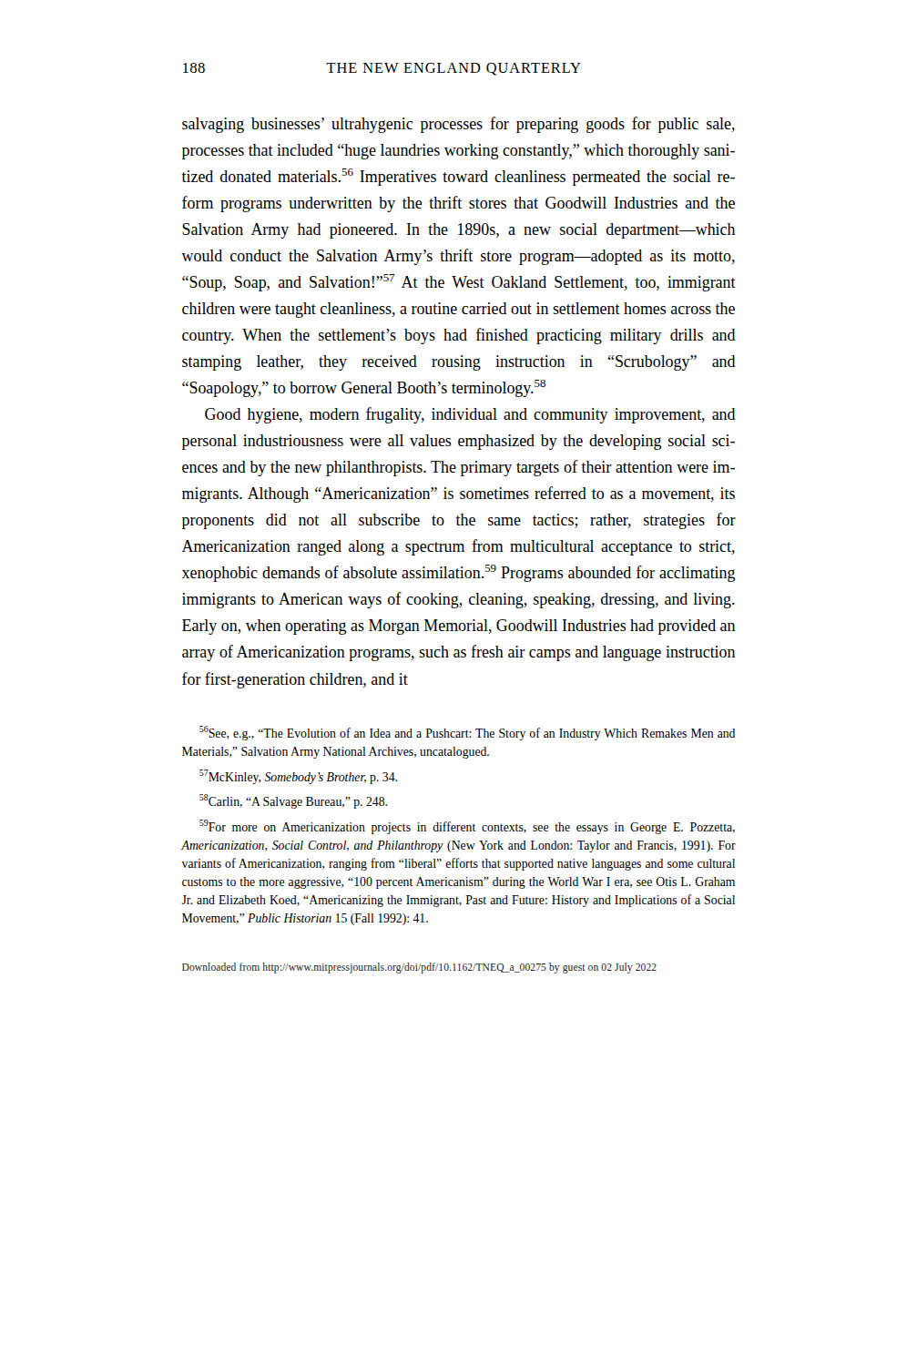188 The New England Quarterly
salvaging businesses’ ultrahygenic processes for preparing goods for public sale, processes that included “huge laundries working constantly,” which thoroughly sanitized donated materials.56 Imperatives toward cleanliness permeated the social reform programs underwritten by the thrift stores that Goodwill Industries and the Salvation Army had pioneered. In the 1890s, a new social department—which would conduct the Salvation Army’s thrift store program—adopted as its motto, “Soup, Soap, and Salvation!”57 At the West Oakland Settlement, too, immigrant children were taught cleanliness, a routine carried out in settlement homes across the country. When the settlement’s boys had finished practicing military drills and stamping leather, they received rousing instruction in “Scrubology” and “Soapology,” to borrow General Booth’s terminology.58
Good hygiene, modern frugality, individual and community improvement, and personal industriousness were all values emphasized by the developing social sciences and by the new philanthropists. The primary targets of their attention were immigrants. Although “Americanization” is sometimes referred to as a movement, its proponents did not all subscribe to the same tactics; rather, strategies for Americanization ranged along a spectrum from multicultural acceptance to strict, xenophobic demands of absolute assimilation.59 Programs abounded for acclimating immigrants to American ways of cooking, cleaning, speaking, dressing, and living. Early on, when operating as Morgan Memorial, Goodwill Industries had provided an array of Americanization programs, such as fresh air camps and language instruction for first-generation children, and it
56See, e.g., “The Evolution of an Idea and a Pushcart: The Story of an Industry Which Remakes Men and Materials,” Salvation Army National Archives, uncatalogued.
57McKinley, Somebody’s Brother, p. 34.
58Carlin, “A Salvage Bureau,” p. 248.
59For more on Americanization projects in different contexts, see the essays in George E. Pozzetta, Americanization, Social Control, and Philanthropy (New York and London: Taylor and Francis, 1991). For variants of Americanization, ranging from “liberal” efforts that supported native languages and some cultural customs to the more aggressive, “100 percent Americanism” during the World War I era, see Otis L. Graham Jr. and Elizabeth Koed, “Americanizing the Immigrant, Past and Future: History and Implications of a Social Movement,” Public Historian 15 (Fall 1992): 41.
Downloaded from http://www.mitpressjournals.org/doi/pdf/10.1162/TNEQ_a_00275 by guest on 02 July 2022